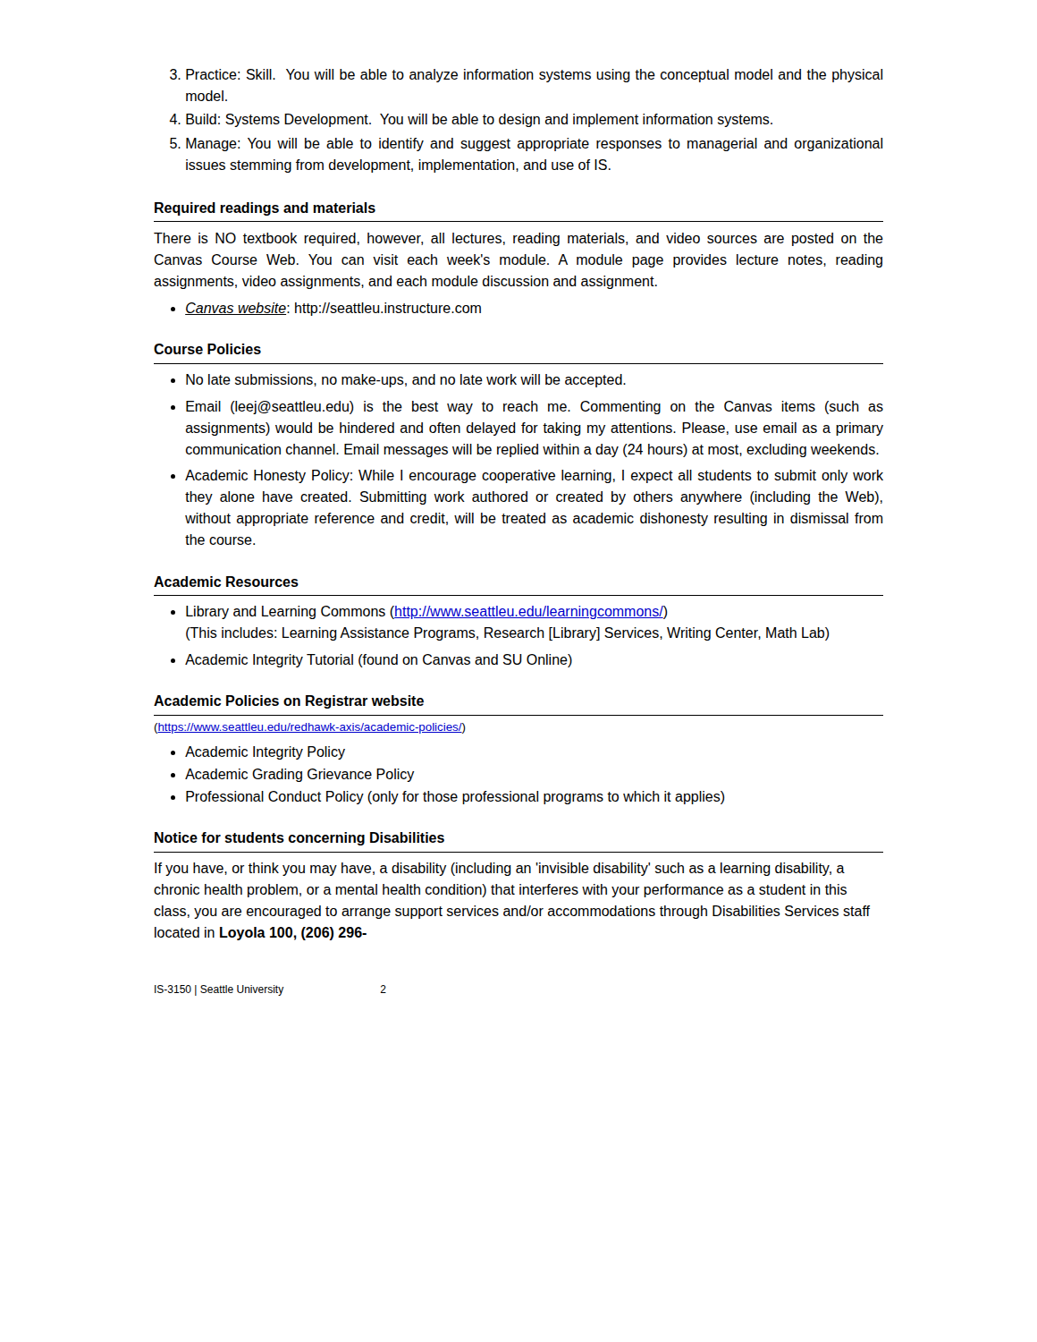Practice: Skill. You will be able to analyze information systems using the conceptual model and the physical model.
Build: Systems Development. You will be able to design and implement information systems.
Manage: You will be able to identify and suggest appropriate responses to managerial and organizational issues stemming from development, implementation, and use of IS.
Required readings and materials
There is NO textbook required, however, all lectures, reading materials, and video sources are posted on the Canvas Course Web. You can visit each week's module. A module page provides lecture notes, reading assignments, video assignments, and each module discussion and assignment.
Canvas website: http://seattleu.instructure.com
Course Policies
No late submissions, no make-ups, and no late work will be accepted.
Email (leej@seattleu.edu) is the best way to reach me. Commenting on the Canvas items (such as assignments) would be hindered and often delayed for taking my attentions. Please, use email as a primary communication channel. Email messages will be replied within a day (24 hours) at most, excluding weekends.
Academic Honesty Policy: While I encourage cooperative learning, I expect all students to submit only work they alone have created. Submitting work authored or created by others anywhere (including the Web), without appropriate reference and credit, will be treated as academic dishonesty resulting in dismissal from the course.
Academic Resources
Library and Learning Commons (http://www.seattleu.edu/learningcommons/)
(This includes: Learning Assistance Programs, Research [Library] Services, Writing Center, Math Lab)
Academic Integrity Tutorial (found on Canvas and SU Online)
Academic Policies on Registrar website
(https://www.seattleu.edu/redhawk-axis/academic-policies/)
Academic Integrity Policy
Academic Grading Grievance Policy
Professional Conduct Policy (only for those professional programs to which it applies)
Notice for students concerning Disabilities
If you have, or think you may have, a disability (including an 'invisible disability' such as a learning disability, a chronic health problem, or a mental health condition) that interferes with your performance as a student in this class, you are encouraged to arrange support services and/or accommodations through Disabilities Services staff located in Loyola 100, (206) 296-
IS-3150 | Seattle University 2